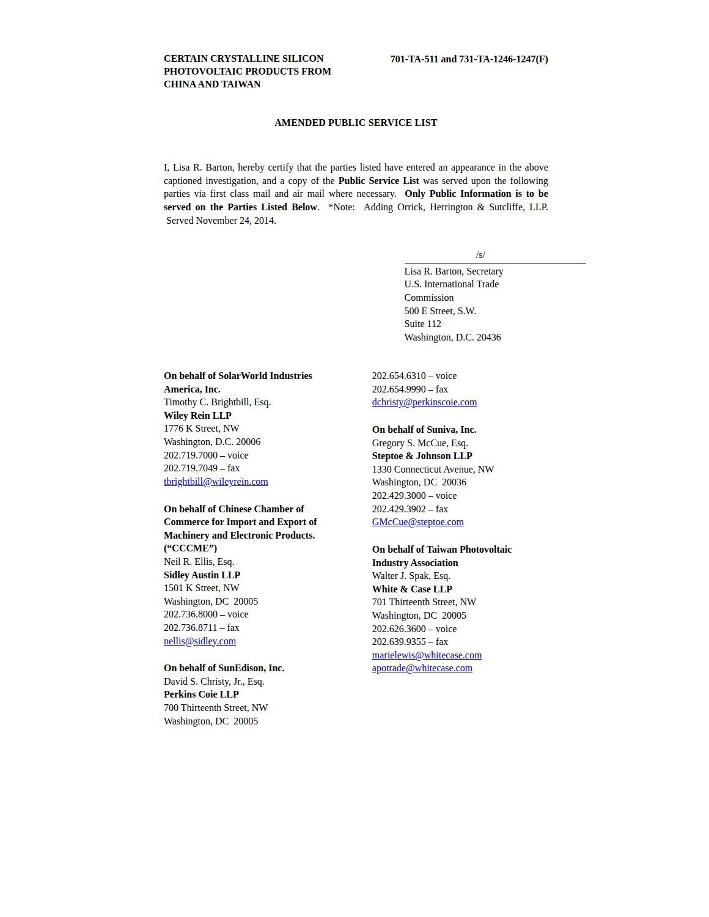CERTAIN CRYSTALLINE SILICON
PHOTOVOLTAIC PRODUCTS FROM
CHINA AND TAIWAN
701-TA-511 and 731-TA-1246-1247(F)
AMENDED PUBLIC SERVICE LIST
I, Lisa R. Barton, hereby certify that the parties listed have entered an appearance in the above captioned investigation, and a copy of the Public Service List was served upon the following parties via first class mail and air mail where necessary. Only Public Information is to be served on the Parties Listed Below. *Note: Adding Orrick, Herrington & Sutcliffe, LLP. Served November 24, 2014.
/s/
Lisa R. Barton, Secretary
U.S. International Trade Commission
500 E Street, S.W.
Suite 112
Washington, D.C. 20436
On behalf of SolarWorld Industries America, Inc.
Timothy C. Brightbill, Esq.
Wiley Rein LLP
1776 K Street, NW
Washington, D.C. 20006
202.719.7000 – voice
202.719.7049 – fax
tbrightbill@wileyrein.com
On behalf of Chinese Chamber of Commerce for Import and Export of Machinery and Electronic Products. (“CCCME”)
Neil R. Ellis, Esq.
Sidley Austin LLP
1501 K Street, NW
Washington, DC 20005
202.736.8000 – voice
202.736.8711 – fax
nellis@sidley.com
On behalf of SunEdison, Inc.
David S. Christy, Jr., Esq.
Perkins Coie LLP
700 Thirteenth Street, NW
Washington, DC 20005
202.654.6310 – voice
202.654.9990 – fax
dchristy@perkinscoie.com
On behalf of Suniva, Inc.
Gregory S. McCue, Esq.
Steptoe & Johnson LLP
1330 Connecticut Avenue, NW
Washington, DC 20036
202.429.3000 – voice
202.429.3902 – fax
GMcCue@steptoe.com
On behalf of Taiwan Photovoltaic Industry Association
Walter J. Spak, Esq.
White & Case LLP
701 Thirteenth Street, NW
Washington, DC 20005
202.626.3600 – voice
202.639.9355 – fax
marielewis@whitecase.com
apotrade@whitecase.com